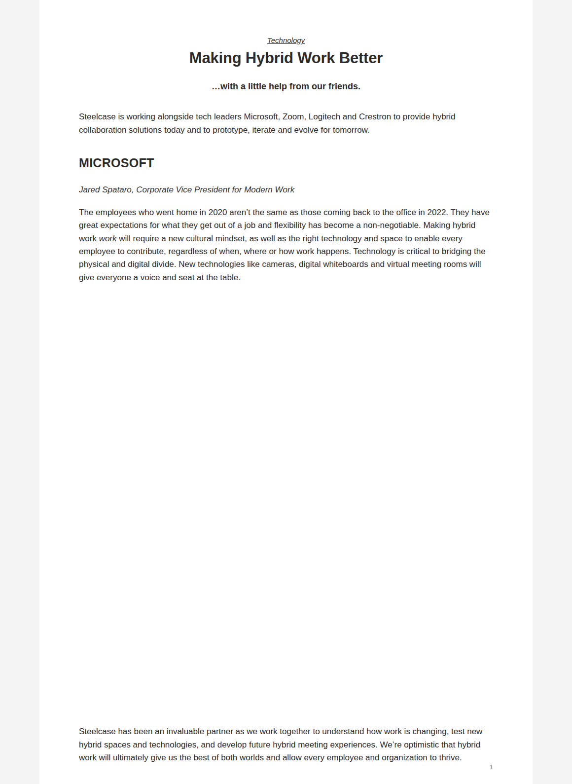Technology
Making Hybrid Work Better
…with a little help from our friends.
Steelcase is working alongside tech leaders Microsoft, Zoom, Logitech and Crestron to provide hybrid collaboration solutions today and to prototype, iterate and evolve for tomorrow.
MICROSOFT
Jared Spataro, Corporate Vice President for Modern Work
The employees who went home in 2020 aren’t the same as those coming back to the office in 2022. They have great expectations for what they get out of a job and flexibility has become a non-negotiable. Making hybrid work work will require a new cultural mindset, as well as the right technology and space to enable every employee to contribute, regardless of when, where or how work happens. Technology is critical to bridging the physical and digital divide. New technologies like cameras, digital whiteboards and virtual meeting rooms will give everyone a voice and seat at the table.
Steelcase has been an invaluable partner as we work together to understand how work is changing, test new hybrid spaces and technologies, and develop future hybrid meeting experiences. We’re optimistic that hybrid work will ultimately give us the best of both worlds and allow every employee and organization to thrive.
1